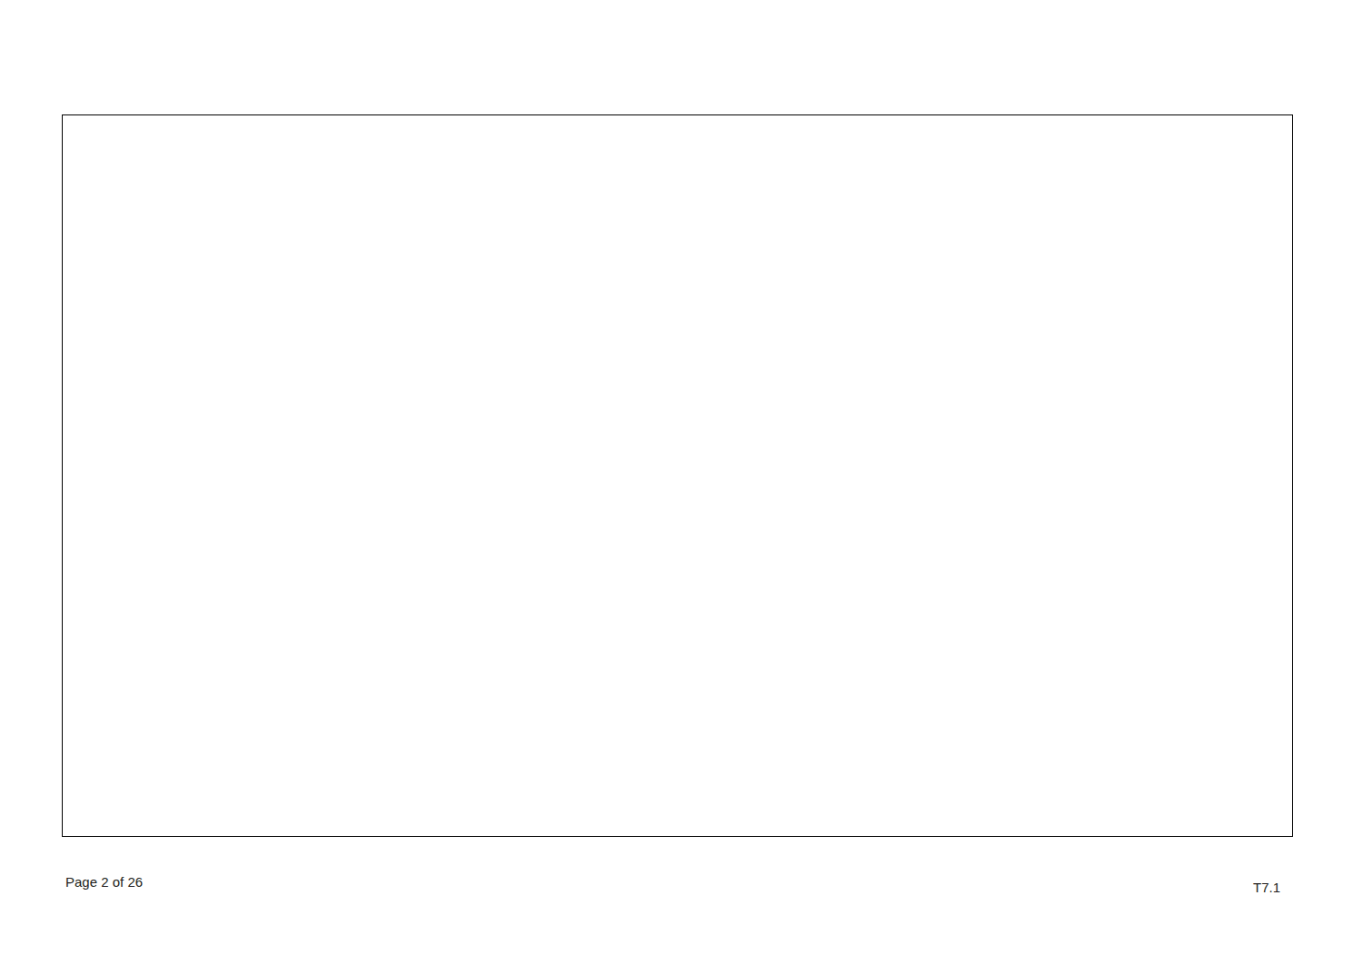Page 2 of 26
T7.1